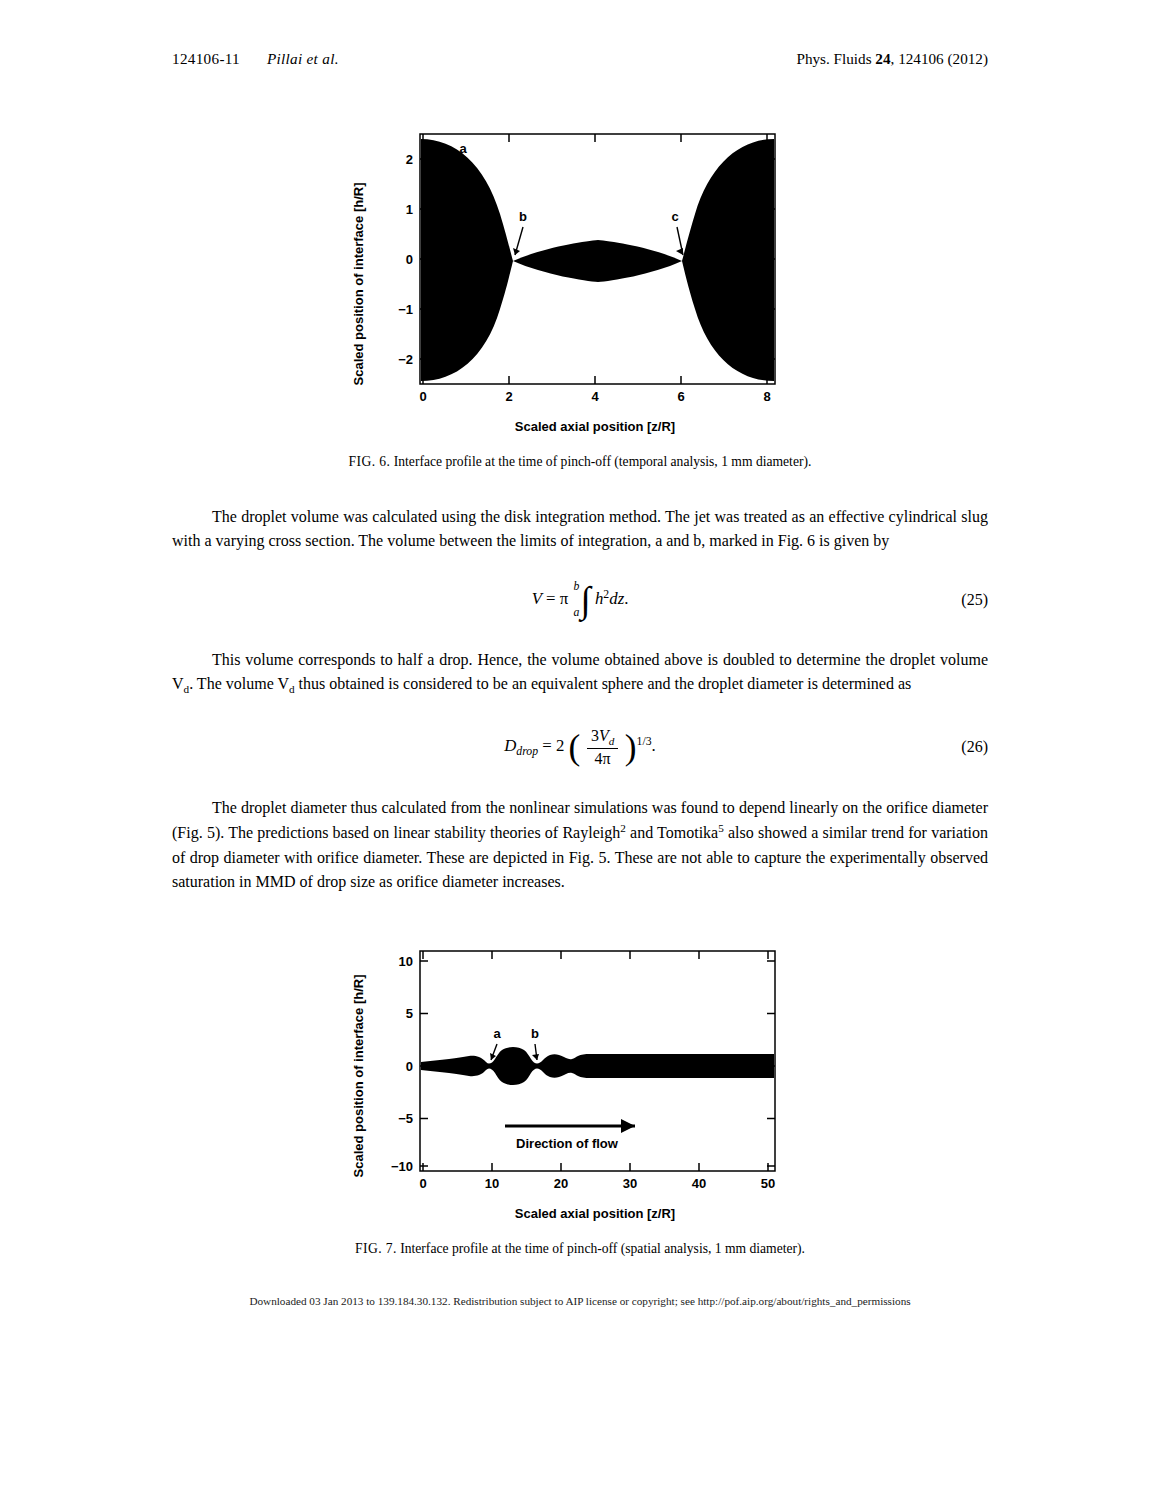124106-11 Pillai et al.
Phys. Fluids 24, 124106 (2012)
Scaled position of interface [h/R] Scaled axial position [z/R] 2 1 0 −1 −2 0 2 4 6 8 a b c
FIG. 6. Interface profile at the time of pinch-off (temporal analysis, 1 mm diameter).
The droplet volume was calculated using the disk integration method. The jet was treated as an effective cylindrical slug with a varying cross section. The volume between the limits of integration, a and b, marked in Fig. 6 is given by
V = π b a ∫ h2dz.
(25)
This volume corresponds to half a drop. Hence, the volume obtained above is doubled to determine the droplet volume Vd. The volume Vd thus obtained is considered to be an equivalent sphere and the droplet diameter is determined as
Ddrop = 2 ( 3Vd 4π )1/3.
(26)
The droplet diameter thus calculated from the nonlinear simulations was found to depend linearly on the orifice diameter (Fig. 5). The predictions based on linear stability theories of Rayleigh2 and Tomotika5 also showed a similar trend for variation of drop diameter with orifice diameter. These are depicted in Fig. 5. These are not able to capture the experimentally observed saturation in MMD of drop size as orifice diameter increases.
Scaled position of interface [h/R] Scaled axial position [z/R] 10 5 0 −5 −10 0 10 20 30 40 50 a b Direction of flow
FIG. 7. Interface profile at the time of pinch-off (spatial analysis, 1 mm diameter).
Downloaded 03 Jan 2013 to 139.184.30.132. Redistribution subject to AIP license or copyright; see http://pof.aip.org/about/rights_and_permissions